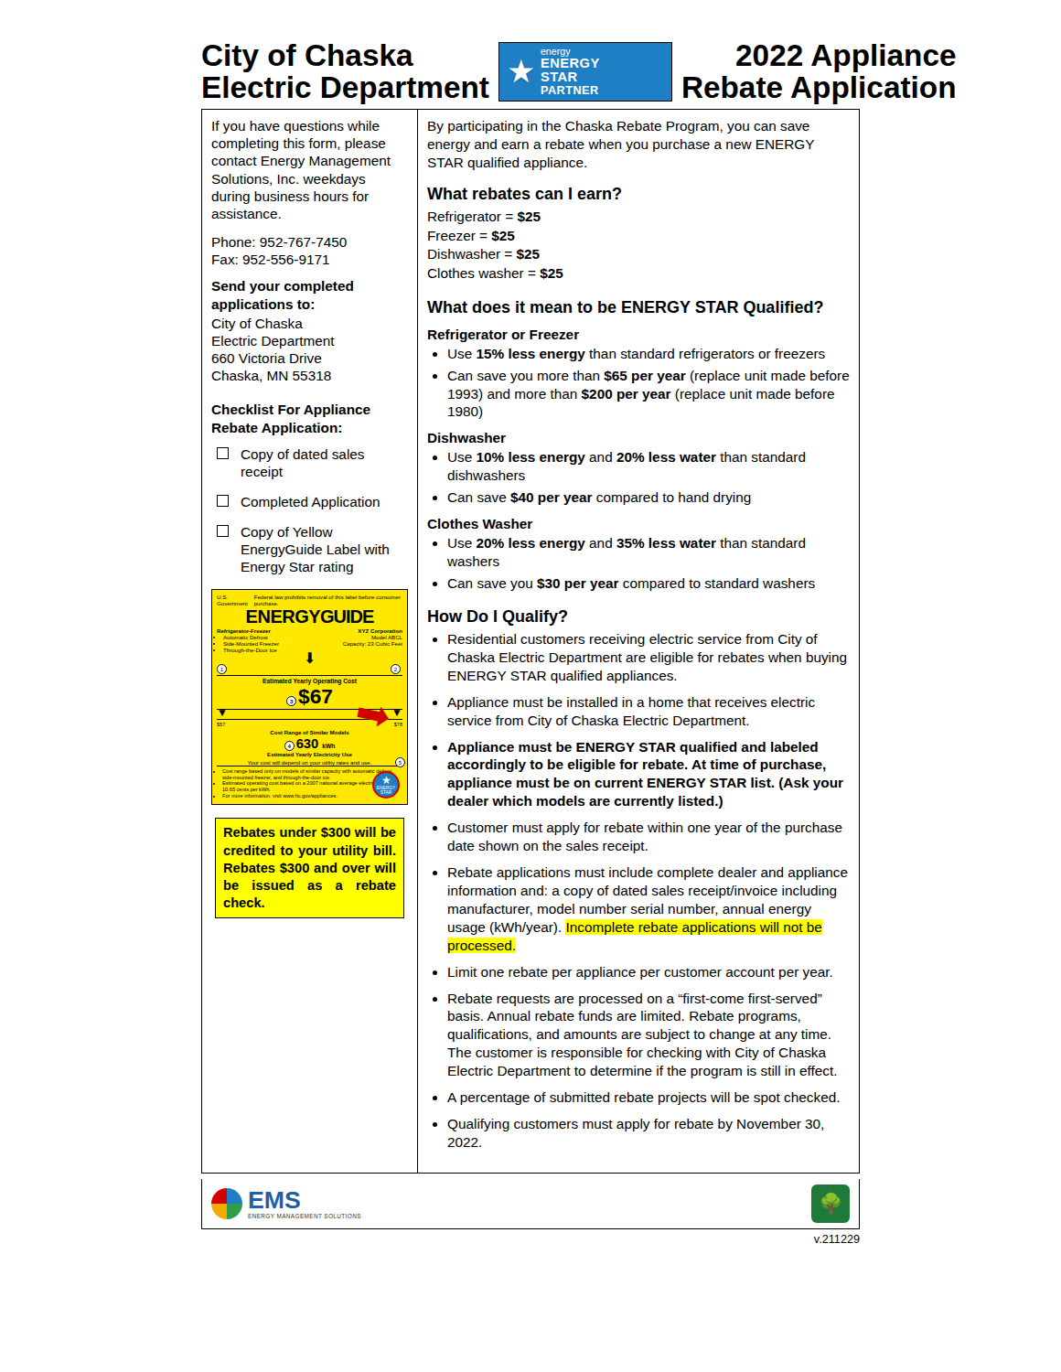City of Chaska
Electric Department
★ energy ENERGY STAR PARTNER
2022 Appliance
Rebate Application
| If you have questions while completing this form, please contact Energy Management Solutions, Inc. weekdays during business hours for assistance. Phone: 952-767-7450 Fax: 952-556-9171 Send your completed applications to: City of Chaska Electric Department 660 Victoria Drive Chaska, MN 55318 Checklist For Appliance Rebate Application: Copy of dated sales receipt Completed Application Copy of Yellow EnergyGuide Label with Energy Star rating U.S. Government Federal law prohibits removal of this label before consumer purchase. ENERGY GUIDE Refrigerator-Freezer Automatic Defrost Side-Mounted Freezer Through-the-Door Ice XYZ Corporation Model ABCL Capacity: 23 Cubic Feet ⬇ 1 2 Estimated Yearly Operating Cost 3 $67 ▼ ▼ $57 $78 Cost Range of Similar Models 4 630 kWh Estimated Yearly Electricity Use Your cost will depend on your utility rates and use. Cost range based only on models of similar capacity with automatic defrost, side-mounted freezer, and through-the-door ice. Estimated operating cost based on a 2007 national average electricity cost of 10.65 cents per kWh. For more information, visit www.ftc.gov/appliances. ➡ 5 ★ ENERGY STAR Rebates under $300 will be credited to your utility bill. Rebates $300 and over will be issued as a rebate check. | By participating in the Chaska Rebate Program, you can save energy and earn a rebate when you purchase a new ENERGY STAR qualified appliance. What rebates can I earn? Refrigerator = $25 Freezer = $25 Dishwasher = $25 Clothes washer = $25 What does it mean to be ENERGY STAR Qualified? Refrigerator or Freezer Use 15% less energy than standard refrigerators or freezers Can save you more than $65 per year (replace unit made before 1993) and more than $200 per year (replace unit made before 1980) Dishwasher Use 10% less energy and 20% less water than standard dishwashers Can save $40 per year compared to hand drying Clothes Washer Use 20% less energy and 35% less water than standard washers Can save you $30 per year compared to standard washers How Do I Qualify? Residential customers receiving electric service from City of Chaska Electric Department are eligible for rebates when buying ENERGY STAR qualified appliances. Appliance must be installed in a home that receives electric service from City of Chaska Electric Department. Appliance must be ENERGY STAR qualified and labeled accordingly to be eligible for rebate. At time of purchase, appliance must be on current ENERGY STAR list. (Ask your dealer which models are currently listed.) Customer must apply for rebate within one year of the purchase date shown on the sales receipt. Rebate applications must include complete dealer and appliance information and: a copy of dated sales receipt/invoice including manufacturer, model number serial number, annual energy usage (kWh/year). Incomplete rebate applications will not be processed. Limit one rebate per appliance per customer account per year. Rebate requests are processed on a “first-come first-served” basis. Annual rebate funds are limited. Rebate programs, qualifications, and amounts are subject to change at any time. The customer is responsible for checking with City of Chaska Electric Department to determine if the program is still in effect. A percentage of submitted rebate projects will be spot checked. Qualifying customers must apply for rebate by November 30, 2022. |
EMS
Energy Management Solutions
🌳
v.211229